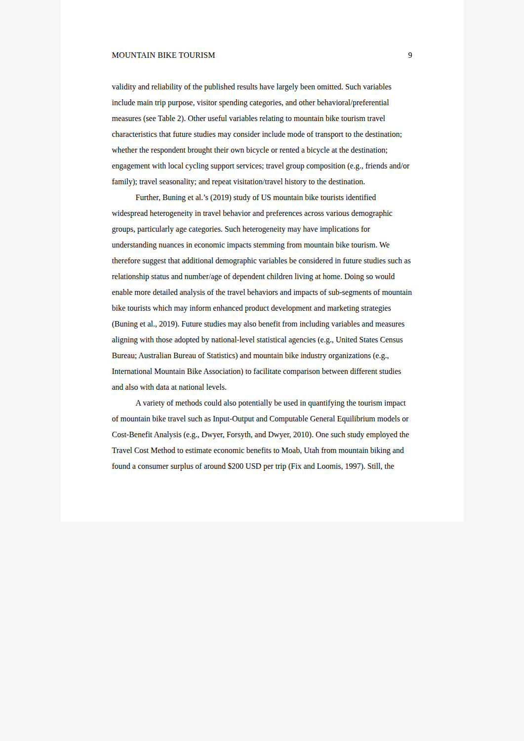Mountain Bike Tourism 9
validity and reliability of the published results have largely been omitted. Such variables include main trip purpose, visitor spending categories, and other behavioral/preferential measures (see Table 2). Other useful variables relating to mountain bike tourism travel characteristics that future studies may consider include mode of transport to the destination; whether the respondent brought their own bicycle or rented a bicycle at the destination; engagement with local cycling support services; travel group composition (e.g., friends and/or family); travel seasonality; and repeat visitation/travel history to the destination.
Further, Buning et al.’s (2019) study of US mountain bike tourists identified widespread heterogeneity in travel behavior and preferences across various demographic groups, particularly age categories. Such heterogeneity may have implications for understanding nuances in economic impacts stemming from mountain bike tourism. We therefore suggest that additional demographic variables be considered in future studies such as relationship status and number/age of dependent children living at home. Doing so would enable more detailed analysis of the travel behaviors and impacts of sub-segments of mountain bike tourists which may inform enhanced product development and marketing strategies (Buning et al., 2019). Future studies may also benefit from including variables and measures aligning with those adopted by national-level statistical agencies (e.g., United States Census Bureau; Australian Bureau of Statistics) and mountain bike industry organizations (e.g., International Mountain Bike Association) to facilitate comparison between different studies and also with data at national levels.
A variety of methods could also potentially be used in quantifying the tourism impact of mountain bike travel such as Input-Output and Computable General Equilibrium models or Cost-Benefit Analysis (e.g., Dwyer, Forsyth, and Dwyer, 2010). One such study employed the Travel Cost Method to estimate economic benefits to Moab, Utah from mountain biking and found a consumer surplus of around $200 USD per trip (Fix and Loomis, 1997). Still, the